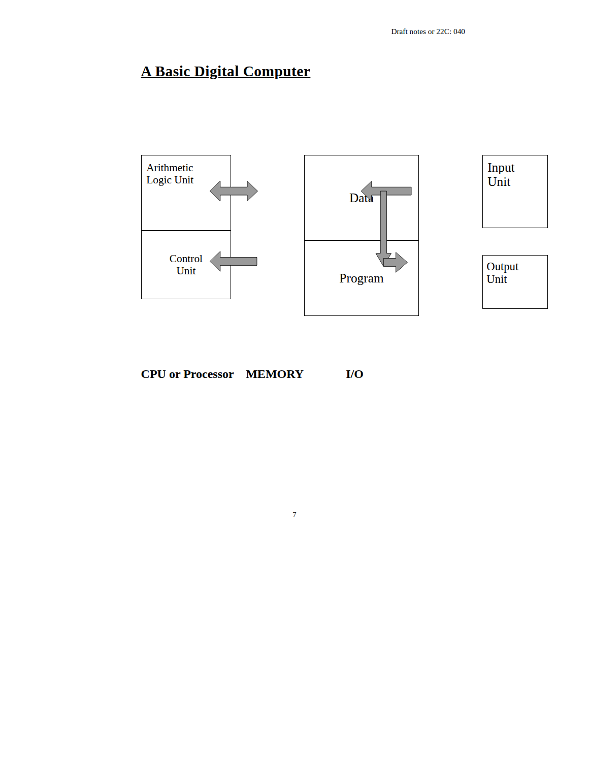Draft notes or 22C: 040
A Basic Digital Computer
Arithmetic
Logic Unit
Control
Unit
Data
Program
Input
Unit
Output
Unit
CPU or Processor MEMORY I/O
7